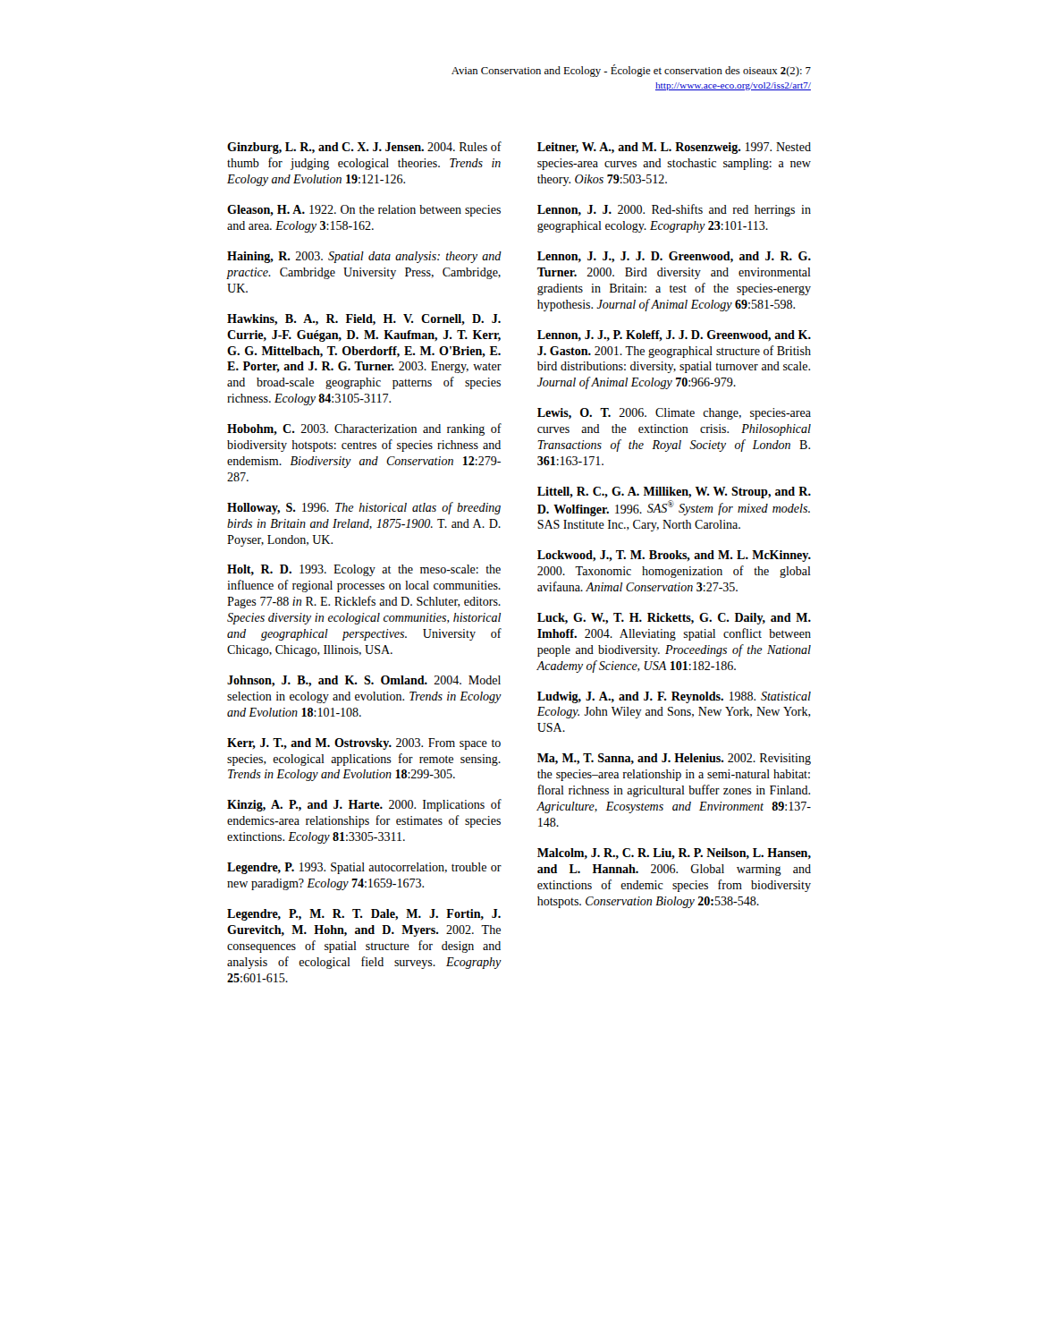Avian Conservation and Ecology - Écologie et conservation des oiseaux 2(2): 7
http://www.ace-eco.org/vol2/iss2/art7/
Ginzburg, L. R., and C. X. J. Jensen. 2004. Rules of thumb for judging ecological theories. Trends in Ecology and Evolution 19:121-126.
Gleason, H. A. 1922. On the relation between species and area. Ecology 3:158-162.
Haining, R. 2003. Spatial data analysis: theory and practice. Cambridge University Press, Cambridge, UK.
Hawkins, B. A., R. Field, H. V. Cornell, D. J. Currie, J-F. Guégan, D. M. Kaufman, J. T. Kerr, G. G. Mittelbach, T. Oberdorff, E. M. O'Brien, E. E. Porter, and J. R. G. Turner. 2003. Energy, water and broad-scale geographic patterns of species richness. Ecology 84:3105-3117.
Hobohm, C. 2003. Characterization and ranking of biodiversity hotspots: centres of species richness and endemism. Biodiversity and Conservation 12:279-287.
Holloway, S. 1996. The historical atlas of breeding birds in Britain and Ireland, 1875-1900. T. and A. D. Poyser, London, UK.
Holt, R. D. 1993. Ecology at the meso-scale: the influence of regional processes on local communities. Pages 77-88 in R. E. Ricklefs and D. Schluter, editors. Species diversity in ecological communities, historical and geographical perspectives. University of Chicago, Chicago, Illinois, USA.
Johnson, J. B., and K. S. Omland. 2004. Model selection in ecology and evolution. Trends in Ecology and Evolution 18:101-108.
Kerr, J. T., and M. Ostrovsky. 2003. From space to species, ecological applications for remote sensing. Trends in Ecology and Evolution 18:299-305.
Kinzig, A. P., and J. Harte. 2000. Implications of endemics-area relationships for estimates of species extinctions. Ecology 81:3305-3311.
Legendre, P. 1993. Spatial autocorrelation, trouble or new paradigm? Ecology 74:1659-1673.
Legendre, P., M. R. T. Dale, M. J. Fortin, J. Gurevitch, M. Hohn, and D. Myers. 2002. The consequences of spatial structure for design and analysis of ecological field surveys. Ecography 25:601-615.
Leitner, W. A., and M. L. Rosenzweig. 1997. Nested species-area curves and stochastic sampling: a new theory. Oikos 79:503-512.
Lennon, J. J. 2000. Red-shifts and red herrings in geographical ecology. Ecography 23:101-113.
Lennon, J. J., J. J. D. Greenwood, and J. R. G. Turner. 2000. Bird diversity and environmental gradients in Britain: a test of the species-energy hypothesis. Journal of Animal Ecology 69:581-598.
Lennon, J. J., P. Koleff, J. J. D. Greenwood, and K. J. Gaston. 2001. The geographical structure of British bird distributions: diversity, spatial turnover and scale. Journal of Animal Ecology 70:966-979.
Lewis, O. T. 2006. Climate change, species-area curves and the extinction crisis. Philosophical Transactions of the Royal Society of London B. 361:163-171.
Littell, R. C., G. A. Milliken, W. W. Stroup, and R. D. Wolfinger. 1996. SAS® System for mixed models. SAS Institute Inc., Cary, North Carolina.
Lockwood, J., T. M. Brooks, and M. L. McKinney. 2000. Taxonomic homogenization of the global avifauna. Animal Conservation 3:27-35.
Luck, G. W., T. H. Ricketts, G. C. Daily, and M. Imhoff. 2004. Alleviating spatial conflict between people and biodiversity. Proceedings of the National Academy of Science, USA 101:182-186.
Ludwig, J. A., and J. F. Reynolds. 1988. Statistical Ecology. John Wiley and Sons, New York, New York, USA.
Ma, M., T. Sanna, and J. Helenius. 2002. Revisiting the species–area relationship in a semi-natural habitat: floral richness in agricultural buffer zones in Finland. Agriculture, Ecosystems and Environment 89:137-148.
Malcolm, J. R., C. R. Liu, R. P. Neilson, L. Hansen, and L. Hannah. 2006. Global warming and extinctions of endemic species from biodiversity hotspots. Conservation Biology 20: 538-548.